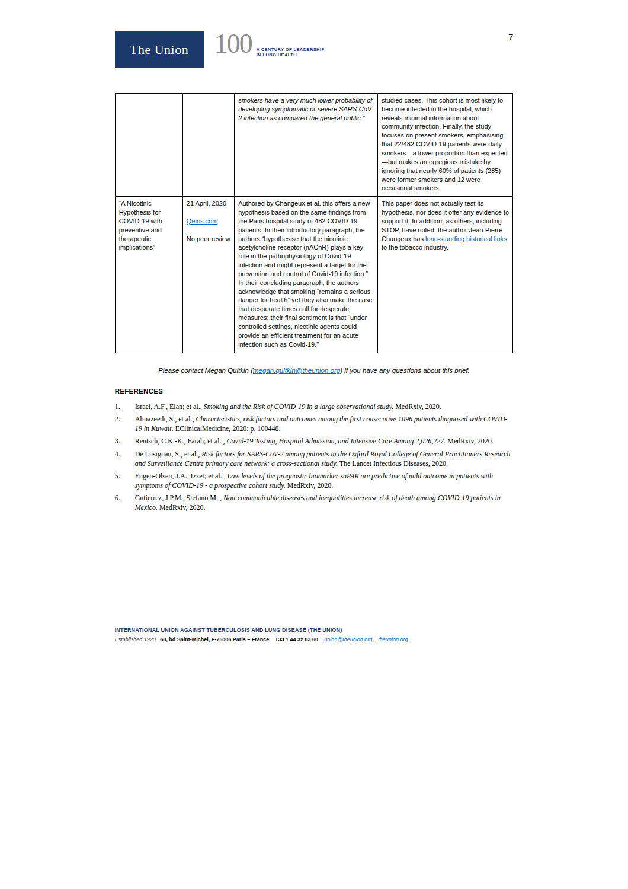The Union
100
A Century of Leadership
in Lung Health
7
| | | smokers have a very much lower probability of developing symptomatic or severe SARS-CoV-2 infection as compared the general public.” | studied cases. This cohort is most likely to become infected in the hospital, which reveals minimal information about community infection. Finally, the study focuses on present smokers, emphasising that 22/482 COVID-19 patients were daily smokers—a lower proportion than expected—but makes an egregious mistake by ignoring that nearly 60% of patients (285) were former smokers and 12 were occasional smokers. |
| “A Nicotinic Hypothesis for COVID-19 with preventive and therapeutic implications” | 21 April, 2020 Qeios.com No peer review | Authored by Changeux et al. this offers a new hypothesis based on the same findings from the Paris hospital study of 482 COVID-19 patients. In their introductory paragraph, the authors “hypothesise that the nicotinic acetylcholine receptor (nAChR) plays a key role in the pathophysiology of Covid-19 infection and might represent a target for the prevention and control of Covid-19 infection.” In their concluding paragraph, the authors acknowledge that smoking “remains a serious danger for health” yet they also make the case that desperate times call for desperate measures; their final sentiment is that “under controlled settings, nicotinic agents could provide an efficient treatment for an acute infection such as Covid-19.” | This paper does not actually test its hypothesis, nor does it offer any evidence to support it. In addition, as others, including STOP, have noted, the author Jean-Pierre Changeux has long-standing historical links to the tobacco industry. |
Please contact Megan Quitkin (megan.quitkin@theunion.org) if you have any questions about this brief.
REFERENCES
1. Israel, A.F., Elan; et al., Smoking and the Risk of COVID-19 in a large observational study. MedRxiv, 2020.
2. Almazeedi, S., et al., Characteristics, risk factors and outcomes among the first consecutive 1096 patients diagnosed with COVID-19 in Kuwait. EClinicalMedicine, 2020: p. 100448.
3. Rentsch, C.K.-K., Farah; et al. , Covid-19 Testing, Hospital Admission, and Intensive Care Among 2,026,227. MedRxiv, 2020.
4. De Lusignan, S., et al., Risk factors for SARS-CoV-2 among patients in the Oxford Royal College of General Practitioners Research and Surveillance Centre primary care network: a cross-sectional study. The Lancet Infectious Diseases, 2020.
5. Eugen-Olsen, J.A., Izzet; et al. , Low levels of the prognostic biomarker suPAR are predictive of mild outcome in patients with symptoms of COVID-19 - a prospective cohort study. MedRxiv, 2020.
6. Gutierrez, J.P.M., Stefano M. , Non-communicable diseases and inequalities increase risk of death among COVID-19 patients in Mexico. MedRxiv, 2020.
INTERNATIONAL UNION AGAINST TUBERCULOSIS AND LUNG DISEASE (THE UNION)
Established 1920 68, bd Saint-Michel, F-75006 Paris – France +33 1 44 32 03 60 union@theunion.org theunion.org